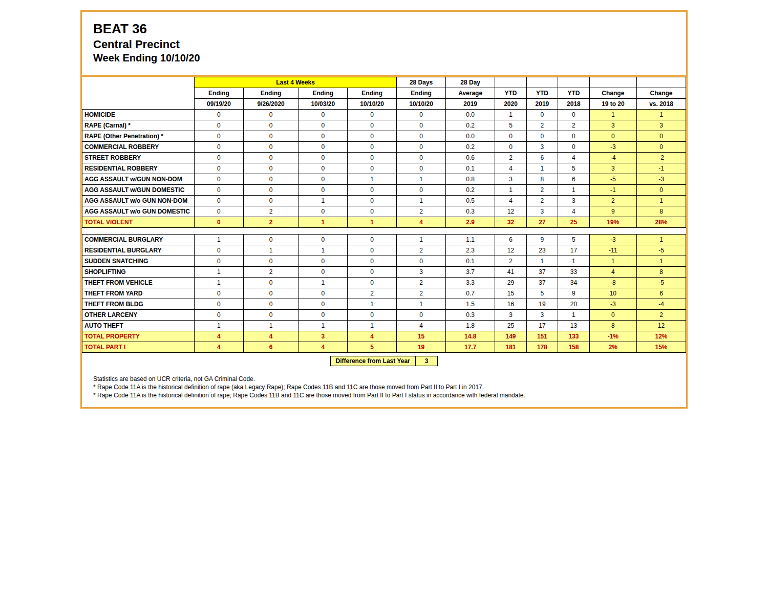BEAT 36
Central Precinct
Week Ending 10/10/20
| | Last 4 Weeks | 28 Days | 28 Day | | | | | |
| --- | --- | --- | --- | --- | --- | --- | --- | --- |
| | Ending | Ending | Ending | Ending | Ending | Average | YTD | YTD | YTD | Change | Change |
| | 09/19/20 | 9/26/2020 | 10/03/20 | 10/10/20 | 10/10/20 | 2019 | 2020 | 2019 | 2018 | 19 to 20 | vs. 2018 |
| HOMICIDE | 0 | 0 | 0 | 0 | 0 | 0.0 | 1 | 0 | 0 | 1 | 1 |
| RAPE (Carnal) * | 0 | 0 | 0 | 0 | 0 | 0.2 | 5 | 2 | 2 | 3 | 3 |
| RAPE (Other Penetration) * | 0 | 0 | 0 | 0 | 0 | 0.0 | 0 | 0 | 0 | 0 | 0 |
| COMMERCIAL ROBBERY | 0 | 0 | 0 | 0 | 0 | 0.2 | 0 | 3 | 0 | -3 | 0 |
| STREET ROBBERY | 0 | 0 | 0 | 0 | 0 | 0.6 | 2 | 6 | 4 | -4 | -2 |
| RESIDENTIAL ROBBERY | 0 | 0 | 0 | 0 | 0 | 0.1 | 4 | 1 | 5 | 3 | -1 |
| AGG ASSAULT w/GUN NON-DOM | 0 | 0 | 0 | 1 | 1 | 0.8 | 3 | 8 | 6 | -5 | -3 |
| AGG ASSAULT w/GUN DOMESTIC | 0 | 0 | 0 | 0 | 0 | 0.2 | 1 | 2 | 1 | -1 | 0 |
| AGG ASSAULT w/o GUN NON-DOM | 0 | 0 | 1 | 0 | 1 | 0.5 | 4 | 2 | 3 | 2 | 1 |
| AGG ASSAULT w/o GUN DOMESTIC | 0 | 2 | 0 | 0 | 2 | 0.3 | 12 | 3 | 4 | 9 | 8 |
| TOTAL VIOLENT | 0 | 2 | 1 | 1 | 4 | 2.9 | 32 | 27 | 25 | 19% | 28% |
| COMMERCIAL BURGLARY | 1 | 0 | 0 | 0 | 1 | 1.1 | 6 | 9 | 5 | -3 | 1 |
| RESIDENTIAL BURGLARY | 0 | 1 | 1 | 0 | 2 | 2.3 | 12 | 23 | 17 | -11 | -5 |
| SUDDEN SNATCHING | 0 | 0 | 0 | 0 | 0 | 0.1 | 2 | 1 | 1 | 1 | 1 |
| SHOPLIFTING | 1 | 2 | 0 | 0 | 3 | 3.7 | 41 | 37 | 33 | 4 | 8 |
| THEFT FROM VEHICLE | 1 | 0 | 1 | 0 | 2 | 3.3 | 29 | 37 | 34 | -8 | -5 |
| THEFT FROM YARD | 0 | 0 | 0 | 2 | 2 | 0.7 | 15 | 5 | 9 | 10 | 6 |
| THEFT FROM BLDG | 0 | 0 | 0 | 1 | 1 | 1.5 | 16 | 19 | 20 | -3 | -4 |
| OTHER LARCENY | 0 | 0 | 0 | 0 | 0 | 0.3 | 3 | 3 | 1 | 0 | 2 |
| AUTO THEFT | 1 | 1 | 1 | 1 | 4 | 1.8 | 25 | 17 | 13 | 8 | 12 |
| TOTAL PROPERTY | 4 | 4 | 3 | 4 | 15 | 14.8 | 149 | 151 | 133 | -1% | 12% |
| TOTAL PART I | 4 | 6 | 4 | 5 | 19 | 17.7 | 181 | 178 | 158 | 2% | 15% |
Difference from Last Year
3
Statistics are based on UCR criteria, not GA Criminal Code.
* Rape Code 11A is the historical definition of rape (aka Legacy Rape); Rape Codes 11B and 11C are those moved from Part II to Part I in 2017.
* Rape Code 11A is the historical definition of rape; Rape Codes 11B and 11C are those moved from Part II to Part I status in accordance with federal mandate.